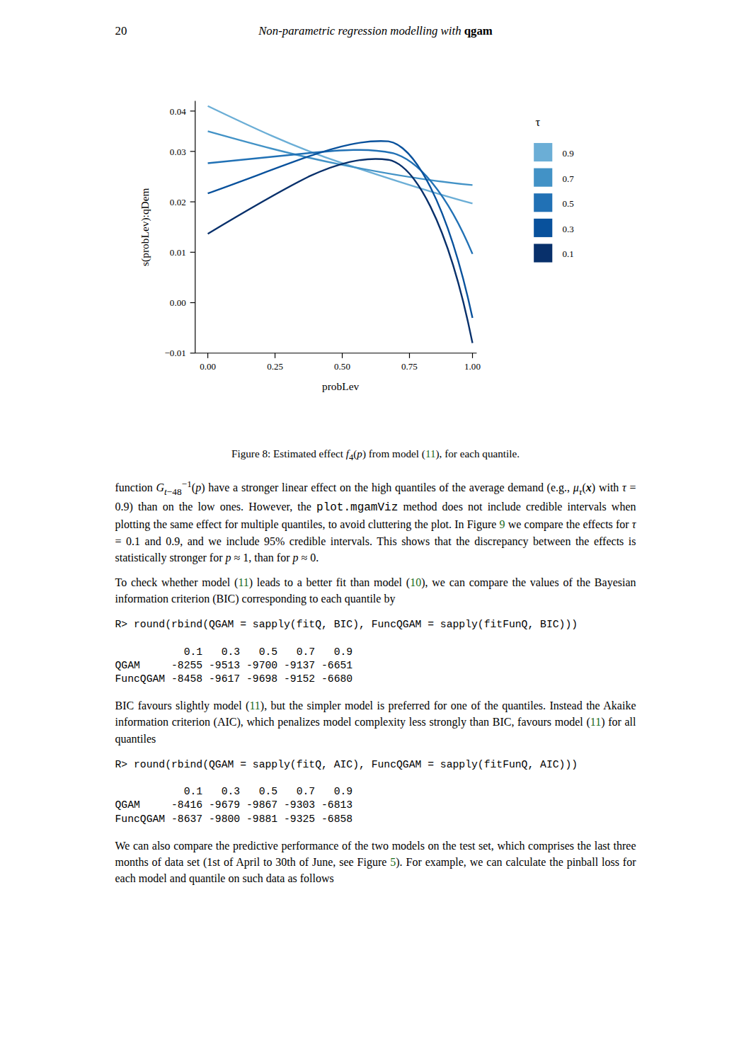20 Non-parametric regression modelling with qgam
−0.01 0.00 0.01 0.02 0.03 0.04 0.00 0.25 0.50 0.75 1.00 probLev s(probLev):qDem τ 0.9 0.7 0.5 0.3 0.1
Figure 8: Estimated effect f4(p) from model (11), for each quantile.
function Gt−48−1(p) have a stronger linear effect on the high quantiles of the average demand (e.g., μτ(x) with τ = 0.9) than on the low ones. However, the plot.mgamViz method does not include credible intervals when plotting the same effect for multiple quantiles, to avoid cluttering the plot. In Figure 9 we compare the effects for τ = 0.1 and 0.9, and we include 95% credible intervals. This shows that the discrepancy between the effects is statistically stronger for p ≈ 1, than for p ≈ 0.
To check whether model (11) leads to a better fit than model (10), we can compare the values of the Bayesian information criterion (BIC) corresponding to each quantile by
R> round(rbind(QGAM = sapply(fitQ, BIC), FuncQGAM = sapply(fitFunQ, BIC)))

           0.1   0.3   0.5   0.7   0.9
QGAM     -8255 -9513 -9700 -9137 -6651
FuncQGAM -8458 -9617 -9698 -9152 -6680
BIC favours slightly model (11), but the simpler model is preferred for one of the quantiles. Instead the Akaike information criterion (AIC), which penalizes model complexity less strongly than BIC, favours model (11) for all quantiles
R> round(rbind(QGAM = sapply(fitQ, AIC), FuncQGAM = sapply(fitFunQ, AIC)))

           0.1   0.3   0.5   0.7   0.9
QGAM     -8416 -9679 -9867 -9303 -6813
FuncQGAM -8637 -9800 -9881 -9325 -6858
We can also compare the predictive performance of the two models on the test set, which comprises the last three months of data set (1st of April to 30th of June, see Figure 5). For example, we can calculate the pinball loss for each model and quantile on such data as follows